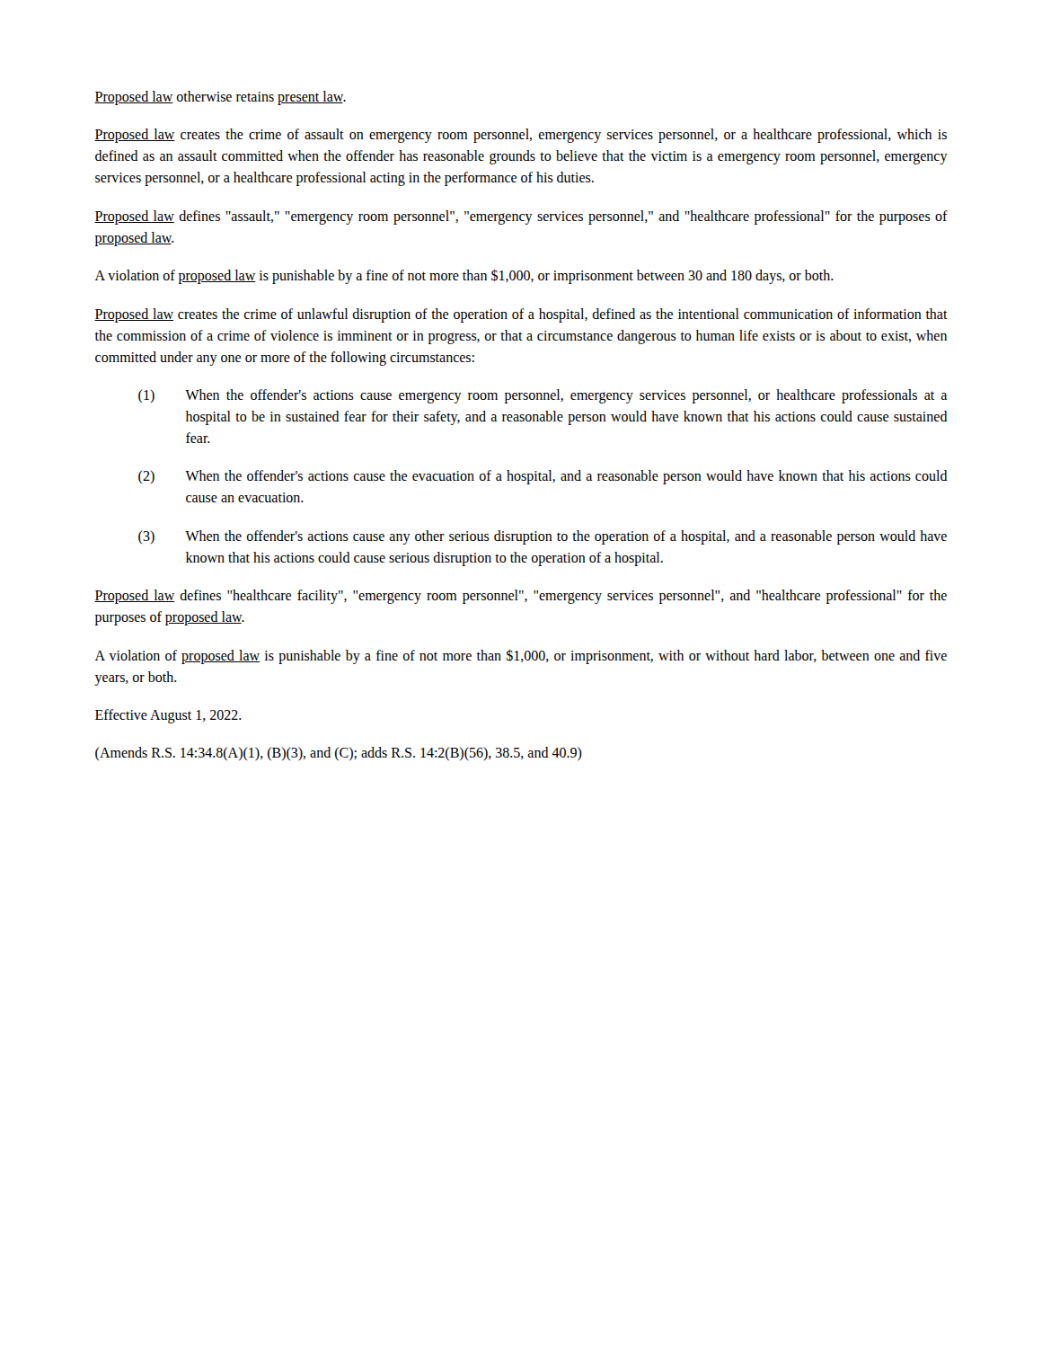Proposed law otherwise retains present law.
Proposed law creates the crime of assault on emergency room personnel, emergency services personnel, or a healthcare professional, which is defined as an assault committed when the offender has reasonable grounds to believe that the victim is a emergency room personnel, emergency services personnel, or a healthcare professional acting in the performance of his duties.
Proposed law defines "assault," "emergency room personnel", "emergency services personnel," and "healthcare professional" for the purposes of proposed law.
A violation of proposed law is punishable by a fine of not more than $1,000, or imprisonment between 30 and 180 days, or both.
Proposed law creates the crime of unlawful disruption of the operation of a hospital, defined as the intentional communication of information that the commission of a crime of violence is imminent or in progress, or that a circumstance dangerous to human life exists or is about to exist, when committed under any one or more of the following circumstances:
(1)
When the offender's actions cause emergency room personnel, emergency services personnel, or healthcare professionals at a hospital to be in sustained fear for their safety, and a reasonable person would have known that his actions could cause sustained fear.
(2)
When the offender's actions cause the evacuation of a hospital, and a reasonable person would have known that his actions could cause an evacuation.
(3)
When the offender's actions cause any other serious disruption to the operation of a hospital, and a reasonable person would have known that his actions could cause serious disruption to the operation of a hospital.
Proposed law defines "healthcare facility", "emergency room personnel", "emergency services personnel", and "healthcare professional" for the purposes of proposed law.
A violation of proposed law is punishable by a fine of not more than $1,000, or imprisonment, with or without hard labor, between one and five years, or both.
Effective August 1, 2022.
(Amends R.S. 14:34.8(A)(1), (B)(3), and (C); adds R.S. 14:2(B)(56), 38.5, and 40.9)